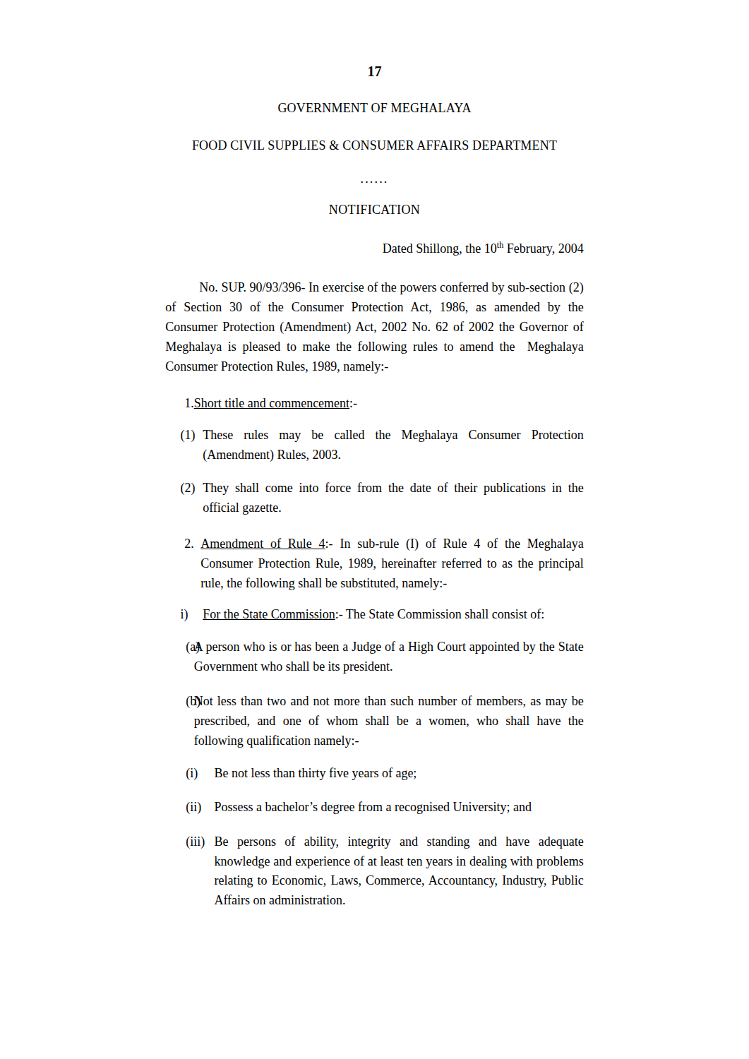17
GOVERNMENT OF MEGHALAYA
FOOD CIVIL SUPPLIES & CONSUMER AFFAIRS DEPARTMENT
......
NOTIFICATION
Dated Shillong, the 10th February, 2004
No. SUP. 90/93/396- In exercise of the powers conferred by sub-section (2) of Section 30 of the Consumer Protection Act, 1986, as amended by the Consumer Protection (Amendment) Act, 2002 No. 62 of 2002 the Governor of Meghalaya is pleased to make the following rules to amend the Meghalaya Consumer Protection Rules, 1989, namely:-
1.
Short title and commencement:-
(1)
These rules may be called the Meghalaya Consumer Protection (Amendment) Rules, 2003.
(2)
They shall come into force from the date of their publications in the official gazette.
2.
Amendment of Rule 4:- In sub-rule (I) of Rule 4 of the Meghalaya Consumer Protection Rule, 1989, hereinafter referred to as the principal rule, the following shall be substituted, namely:-
i)
For the State Commission:- The State Commission shall consist of:
(a)
A person who is or has been a Judge of a High Court appointed by the State Government who shall be its president.
(b)
Not less than two and not more than such number of members, as may be prescribed, and one of whom shall be a women, who shall have the following qualification namely:-
(i)
Be not less than thirty five years of age;
(ii)
Possess a bachelor’s degree from a recognised University; and
(iii)
Be persons of ability, integrity and standing and have adequate knowledge and experience of at least ten years in dealing with problems relating to Economic, Laws, Commerce, Accountancy, Industry, Public Affairs on administration.